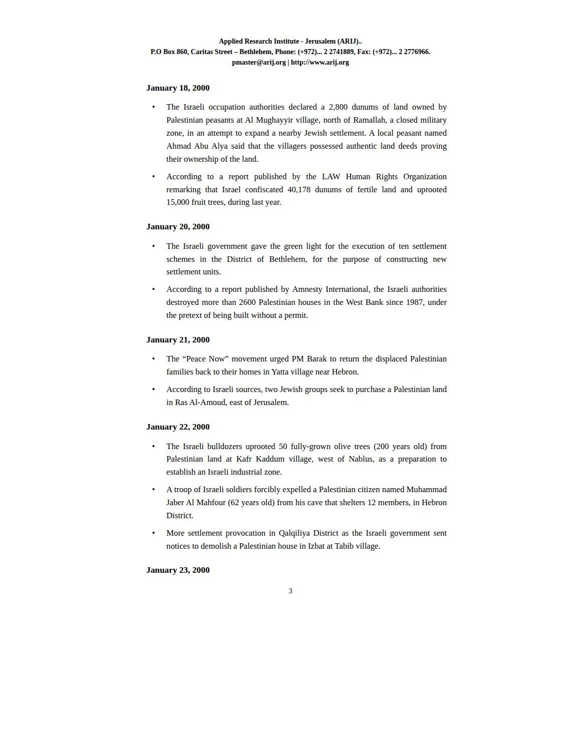Applied Research Institute - Jerusalem (ARIJ).. P.O Box 860, Caritas Street – Bethlehem, Phone: (+972)... 2 2741889, Fax: (+972)... 2 2776966. pmaster@arij.org | http://www.arij.org
January 18, 2000
The Israeli occupation authorities declared a 2,800 dunums of land owned by Palestinian peasants at Al Mughayyir village, north of Ramallah, a closed military zone, in an attempt to expand a nearby Jewish settlement. A local peasant named Ahmad Abu Alya said that the villagers possessed authentic land deeds proving their ownership of the land.
According to a report published by the LAW Human Rights Organization remarking that Israel confiscated 40,178 dunums of fertile land and uprooted 15,000 fruit trees, during last year.
January 20, 2000
The Israeli government gave the green light for the execution of ten settlement schemes in the District of Bethlehem, for the purpose of constructing new settlement units.
According to a report published by Amnesty International, the Israeli authorities destroyed more than 2600 Palestinian houses in the West Bank since 1987, under the pretext of being built without a permit.
January 21, 2000
The “Peace Now” movement urged PM Barak to return the displaced Palestinian families back to their homes in Yatta village near Hebron.
According to Israeli sources, two Jewish groups seek to purchase a Palestinian land in Ras Al-Amoud, east of Jerusalem.
January 22, 2000
The Israeli bulldozers uprooted 50 fully-grown olive trees (200 years old) from Palestinian land at Kafr Kaddum village, west of Nablus, as a preparation to establish an Israeli industrial zone.
A troop of Israeli soldiers forcibly expelled a Palestinian citizen named Muhammad Jaber Al Mahfour (62 years old) from his cave that shelters 12 members, in Hebron District.
More settlement provocation in Qalqiliya District as the Israeli government sent notices to demolish a Palestinian house in Izbat at Tabib village.
January 23, 2000
3